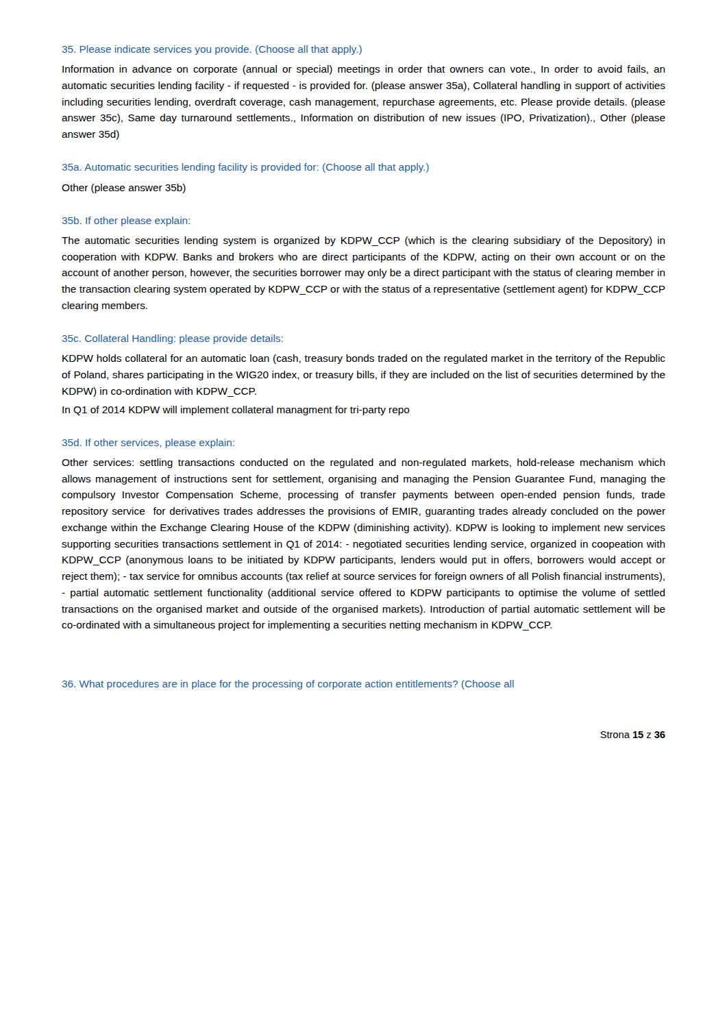35. Please indicate services you provide. (Choose all that apply.)
Information in advance on corporate (annual or special) meetings in order that owners can vote., In order to avoid fails, an automatic securities lending facility - if requested - is provided for. (please answer 35a), Collateral handling in support of activities including securities lending, overdraft coverage, cash management, repurchase agreements, etc. Please provide details. (please answer 35c), Same day turnaround settlements., Information on distribution of new issues (IPO, Privatization)., Other (please answer 35d)
35a. Automatic securities lending facility is provided for: (Choose all that apply.)
Other (please answer 35b)
35b. If other please explain:
The automatic securities lending system is organized by KDPW_CCP (which is the clearing subsidiary of the Depository) in cooperation with KDPW. Banks and brokers who are direct participants of the KDPW, acting on their own account or on the account of another person, however, the securities borrower may only be a direct participant with the status of clearing member in the transaction clearing system operated by KDPW_CCP or with the status of a representative (settlement agent) for KDPW_CCP clearing members.
35c. Collateral Handling: please provide details:
KDPW holds collateral for an automatic loan (cash, treasury bonds traded on the regulated market in the territory of the Republic of Poland, shares participating in the WIG20 index, or treasury bills, if they are included on the list of securities determined by the KDPW) in co-ordination with KDPW_CCP.
In Q1 of 2014 KDPW will implement collateral managment for tri-party repo
35d. If other services, please explain:
Other services: settling transactions conducted on the regulated and non-regulated markets, hold-release mechanism which allows management of instructions sent for settlement, organising and managing the Pension Guarantee Fund, managing the compulsory Investor Compensation Scheme, processing of transfer payments between open-ended pension funds, trade repository service for derivatives trades addresses the provisions of EMIR, guaranting trades already concluded on the power exchange within the Exchange Clearing House of the KDPW (diminishing activity). KDPW is looking to implement new services supporting securities transactions settlement in Q1 of 2014: - negotiated securities lending service, organized in coopeation with KDPW_CCP (anonymous loans to be initiated by KDPW participants, lenders would put in offers, borrowers would accept or reject them); - tax service for omnibus accounts (tax relief at source services for foreign owners of all Polish financial instruments), - partial automatic settlement functionality (additional service offered to KDPW participants to optimise the volume of settled transactions on the organised market and outside of the organised markets). Introduction of partial automatic settlement will be co-ordinated with a simultaneous project for implementing a securities netting mechanism in KDPW_CCP.
36. What procedures are in place for the processing of corporate action entitlements? (Choose all
Strona 15 z 36